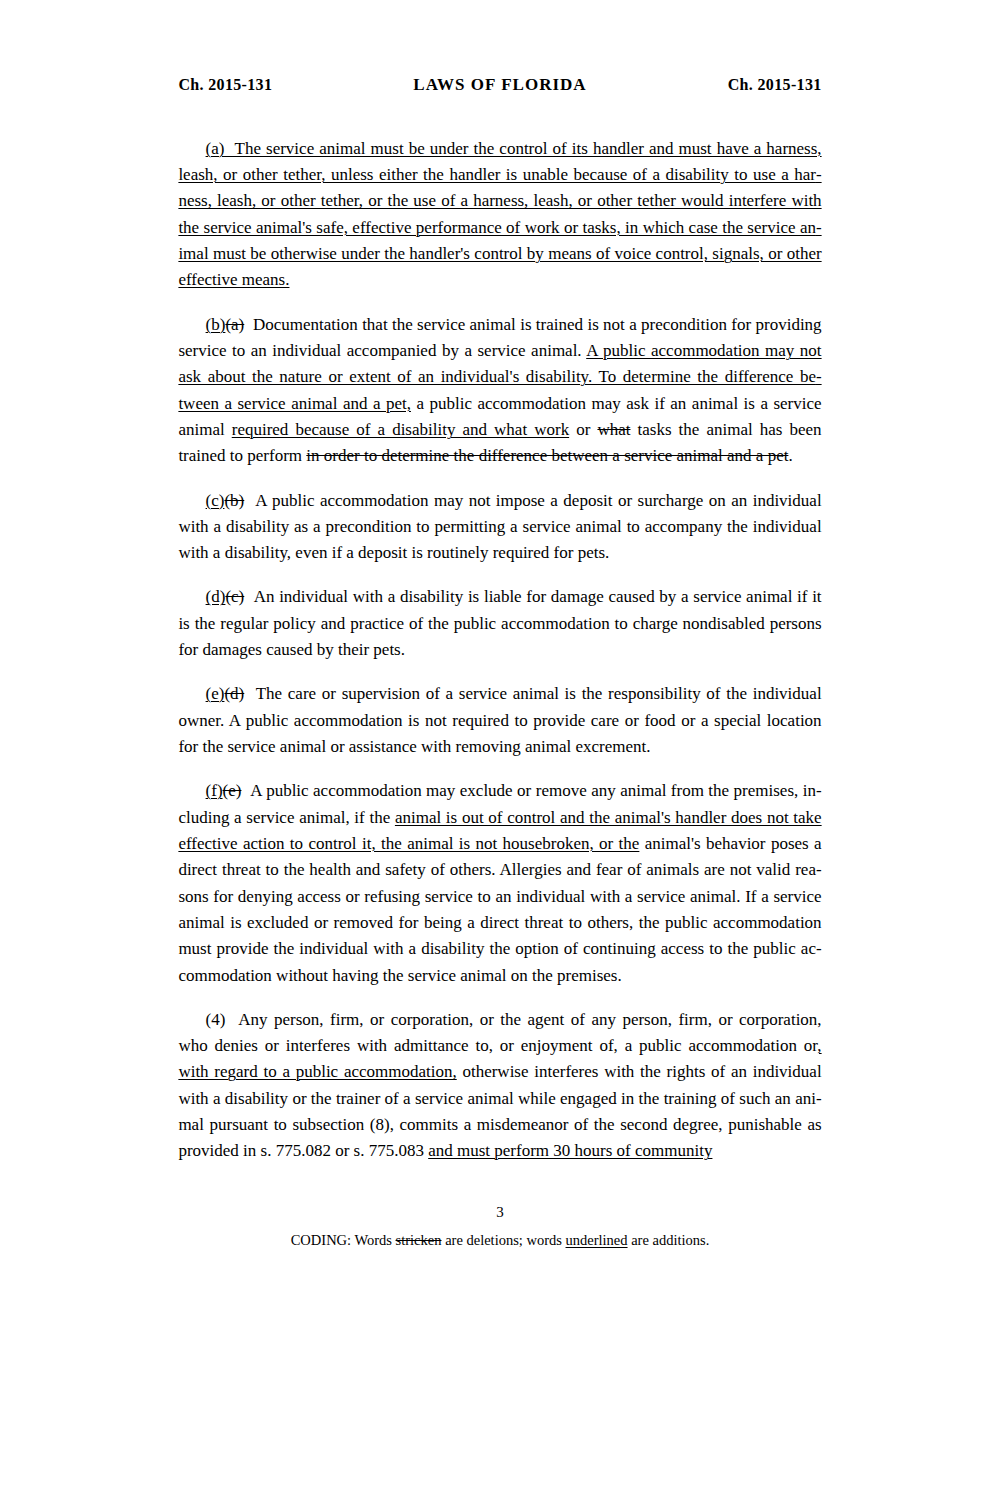Ch. 2015-131 LAWS OF FLORIDA Ch. 2015-131
(a) The service animal must be under the control of its handler and must have a harness, leash, or other tether, unless either the handler is unable because of a disability to use a harness, leash, or other tether, or the use of a harness, leash, or other tether would interfere with the service animal's safe, effective performance of work or tasks, in which case the service animal must be otherwise under the handler's control by means of voice control, signals, or other effective means.
(b)(a) Documentation that the service animal is trained is not a precondition for providing service to an individual accompanied by a service animal. A public accommodation may not ask about the nature or extent of an individual's disability. To determine the difference between a service animal and a pet, a public accommodation may ask if an animal is a service animal required because of a disability and what work or what tasks the animal has been trained to perform in order to determine the difference between a service animal and a pet.
(c)(b) A public accommodation may not impose a deposit or surcharge on an individual with a disability as a precondition to permitting a service animal to accompany the individual with a disability, even if a deposit is routinely required for pets.
(d)(c) An individual with a disability is liable for damage caused by a service animal if it is the regular policy and practice of the public accommodation to charge nondisabled persons for damages caused by their pets.
(e)(d) The care or supervision of a service animal is the responsibility of the individual owner. A public accommodation is not required to provide care or food or a special location for the service animal or assistance with removing animal excrement.
(f)(e) A public accommodation may exclude or remove any animal from the premises, including a service animal, if the animal is out of control and the animal's handler does not take effective action to control it, the animal is not housebroken, or the animal's behavior poses a direct threat to the health and safety of others. Allergies and fear of animals are not valid reasons for denying access or refusing service to an individual with a service animal. If a service animal is excluded or removed for being a direct threat to others, the public accommodation must provide the individual with a disability the option of continuing access to the public accommodation without having the service animal on the premises.
(4) Any person, firm, or corporation, or the agent of any person, firm, or corporation, who denies or interferes with admittance to, or enjoyment of, a public accommodation or, with regard to a public accommodation, otherwise interferes with the rights of an individual with a disability or the trainer of a service animal while engaged in the training of such an animal pursuant to subsection (8), commits a misdemeanor of the second degree, punishable as provided in s. 775.082 or s. 775.083 and must perform 30 hours of community
3
CODING: Words stricken are deletions; words underlined are additions.